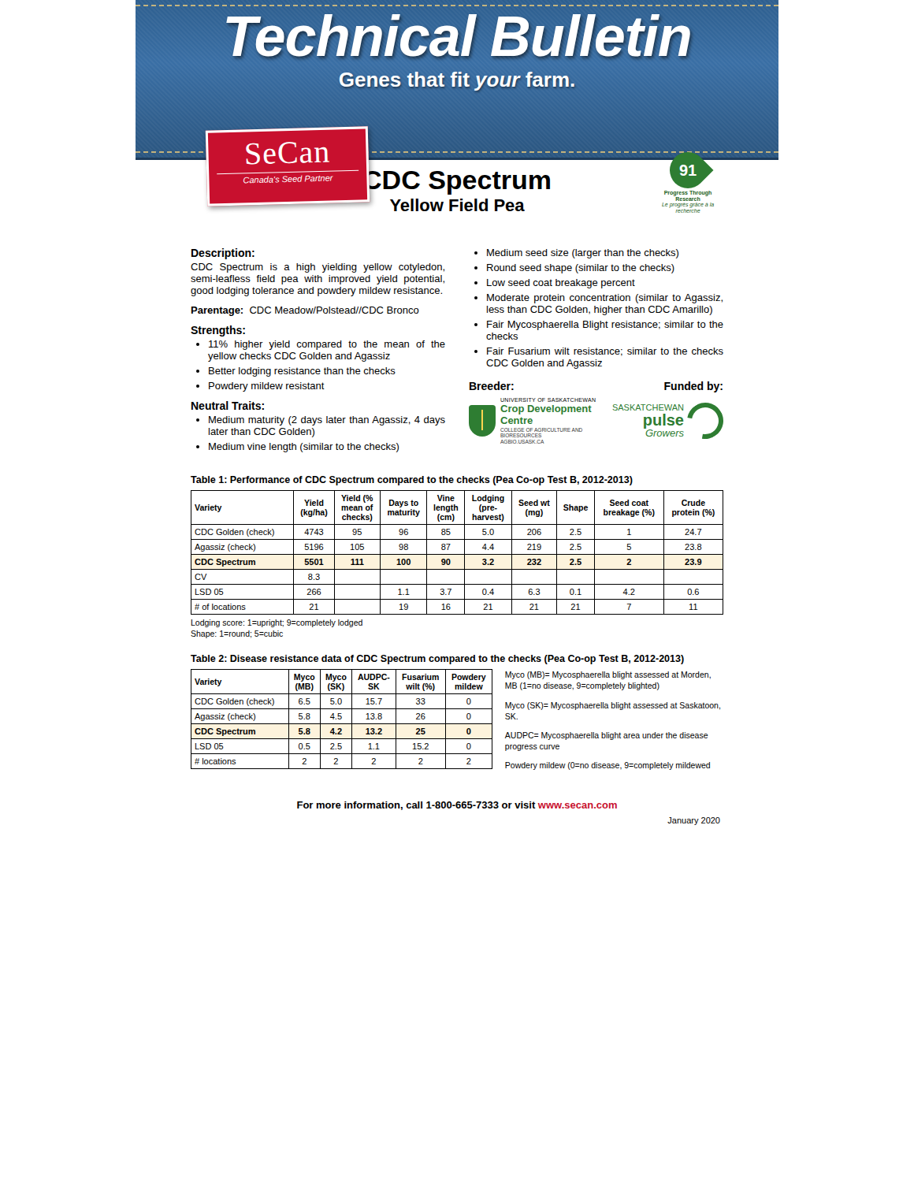Technical Bulletin
Genes that fit your farm.
SeCan
Canada's Seed Partner
CDC Spectrum
Yellow Field Pea
91
Progress Through ResearchLe progrès grâce à la recherche
Description:
CDC Spectrum is a high yielding yellow cotyledon, semi-leafless field pea with improved yield potential, good lodging tolerance and powdery mildew resistance.
Parentage: CDC Meadow/Polstead//CDC Bronco
Strengths:
11% higher yield compared to the mean of the yellow checks CDC Golden and Agassiz
Better lodging resistance than the checks
Powdery mildew resistant
Neutral Traits:
Medium maturity (2 days later than Agassiz, 4 days later than CDC Golden)
Medium vine length (similar to the checks)
Medium seed size (larger than the checks)
Round seed shape (similar to the checks)
Low seed coat breakage percent
Moderate protein concentration (similar to Agassiz, less than CDC Golden, higher than CDC Amarillo)
Fair Mycosphaerella Blight resistance; similar to the checks
Fair Fusarium wilt resistance; similar to the checks CDC Golden and Agassiz
Breeder: Funded by:
UNIVERSITY OF SASKATCHEWAN
Crop Development Centre
COLLEGE OF AGRICULTURE AND BIORESOURCES
AGBIO.USASK.CA
SASKATCHEWAN
pulse
Growers
Table 1: Performance of CDC Spectrum compared to the checks (Pea Co-op Test B, 2012-2013)
| Variety | Yield (kg/ha) | Yield (% mean of checks) | Days to maturity | Vine length (cm) | Lodging (pre- harvest) | Seed wt (mg) | Shape | Seed coat breakage (%) | Crude protein (%) |
| --- | --- | --- | --- | --- | --- | --- | --- | --- | --- |
| CDC Golden (check) | 4743 | 95 | 96 | 85 | 5.0 | 206 | 2.5 | 1 | 24.7 |
| Agassiz (check) | 5196 | 105 | 98 | 87 | 4.4 | 219 | 2.5 | 5 | 23.8 |
| CDC Spectrum | 5501 | 111 | 100 | 90 | 3.2 | 232 | 2.5 | 2 | 23.9 |
| CV | 8.3 | | | | | | | | |
| LSD 05 | 266 | | 1.1 | 3.7 | 0.4 | 6.3 | 0.1 | 4.2 | 0.6 |
| # of locations | 21 | | 19 | 16 | 21 | 21 | 21 | 7 | 11 |
Lodging score: 1=upright; 9=completely lodged
Shape: 1=round; 5=cubic
Table 2: Disease resistance data of CDC Spectrum compared to the checks (Pea Co-op Test B, 2012-2013)
| Variety | Myco (MB) | Myco (SK) | AUDPC- SK | Fusarium wilt (%) | Powdery mildew |
| --- | --- | --- | --- | --- | --- |
| CDC Golden (check) | 6.5 | 5.0 | 15.7 | 33 | 0 |
| Agassiz (check) | 5.8 | 4.5 | 13.8 | 26 | 0 |
| CDC Spectrum | 5.8 | 4.2 | 13.2 | 25 | 0 |
| LSD 05 | 0.5 | 2.5 | 1.1 | 15.2 | 0 |
| # locations | 2 | 2 | 2 | 2 | 2 |
Myco (MB)= Mycosphaerella blight assessed at Morden, MB (1=no disease, 9=completely blighted)
Myco (SK)= Mycosphaerella blight assessed at Saskatoon, SK.
AUDPC= Mycosphaerella blight area under the disease progress curve
Powdery mildew (0=no disease, 9=completely mildewed
For more information, call 1-800-665-7333 or visit www.secan.com
January 2020